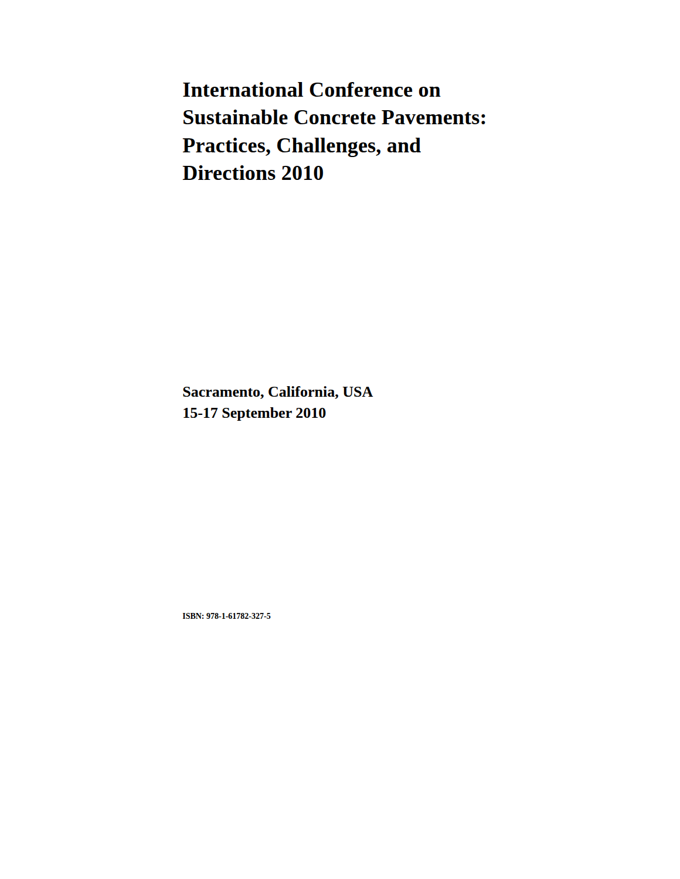International Conference on Sustainable Concrete Pavements: Practices, Challenges, and Directions 2010
Sacramento, California, USA
15-17 September 2010
ISBN: 978-1-61782-327-5